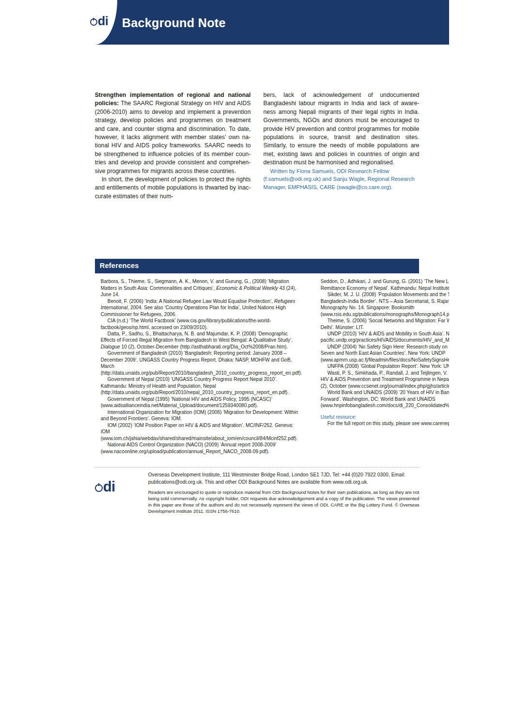di
Background Note
Strengthen implementation of regional and national policies: The SAARC Regional Strategy on HIV and AIDS (2006-2010) aims to develop and implement a prevention strategy, develop policies and programmes on treatment and care, and counter stigma and discrimination. To date, however, it lacks alignment with member states’ own national HIV and AIDS policy frameworks. SAARC needs to be strengthened to influence policies of its member countries and develop and provide consistent and comprehensive programmes for migrants across these countries.
In short, the development of policies to protect the rights and entitlements of mobile populations is thwarted by inaccurate estimates of their num-
bers, lack of acknowledgement of undocumented Bangladeshi labour migrants in India and lack of awareness among Nepali migrants of their legal rights in India. Governments, NGOs and donors must be encouraged to provide HIV prevention and control programmes for mobile populations in source, transit and destination sites. Similarly, to ensure the needs of mobile populations are met, existing laws and policies in countries of origin and destination must be harmonised and regionalised.
Written by Fiona Samuels, ODI Research Fellow (f.samuels@odi.org.uk) and Sanju Wagle, Regional Research Manager, EMPHASIS, CARE (swagle@co.care.org).
References
Barbora, S., Thieme, S., Siegmann, A. K., Menon, V. and Gurung, G., (2008) ‘Migration Matters in South Asia: Commonalities and Critiques’, Economic & Political Weekly 43 (24), June 14.
Benoit, F. (2006) ‘India: A National Refugee Law Would Equalise Protection’, Refugees International, 2004. See also ‘Country Operations Plan for India’, United Nations High Commissioner for Refugees, 2006.
CIA (n.d.) ‘The World Factbook’ (www.cia.gov/library/publications/the-world-factbook/geos/np.html, accessed on 23/09/2010).
Datta, P., Sadhu, S., Bhattacharya, N. B. and Majumdar, K. P. (2008) ‘Demographic Effects of Forced Illegal Migration from Bangladesh to West Bengal: A Qualitative Study’, Dialogue 10 (2), October-December (http://asthabharati.org/Dia_Oct%2008/Pran.htm).
Government of Bangladesh (2010) ‘Bangladesh: Reporting period: January 2008 – December 2009’, UNGASS Country Progress Report. Dhaka: NASP, MOHFW and GoB, March (http://data.unaids.org/pub/Report/2010/bangladesh_2010_country_progress_report_en.pdf).
Government of Nepal (2010) ‘UNGASS Country Progress Report Nepal 2010’. Kathmandu: Ministry of Health and Population, Nepal (http://data.unaids.org/pub/Report/2010/nepal_2010_country_progress_report_en.pdf).
Government of Nepal (1995) ‘National HIV and AIDS Policy, 1995 (NCASC)’ (www.aidsallianceindia.net/Material_Upload/document/1259340080.pdf).
International Organization for Migration (IOM) (2006) ‘Migration for Development: Within and Beyond Frontiers’. Geneva: IOM.
IOM (2002) ‘IOM Position Paper on HIV & AIDS and Migration’. MC/INF/252. Geneva: IOM (www.iom.ch/jahia/webdav/shared/shared/mainsite/about_iom/en/council/84/Mcinf252.pdf).
National AIDS Control Organization (NACO) (2009) ‘Annual report 2008-2009’ (www.nacoonline.org/upload/publication/annual_Report_NACO_2008-09.pdf).
Seddon, D., Adhikari, J. and Gurung, G. (2001) ‘The New Lahures: Foreign Employment and Remittance Economy of Nepal’. Kathmandu: Nepal Institute of Development Studies.
Sikder, M. J. U. (2008) ‘Population Movements and the Threat of HIV & AIDS at the Bangladesh-India Border’. NTS – Asia Secretariat, S. Rajaratnam School of International Studies, Monography No. 14. Singapore: Booksmith (www.rsis.edu.sg/publications/monographs/Monograph14.pdf Accessed on 12/09/2010).
Theime, S. (2006) ‘Social Networks and Migration: Far West Nepalese Labour Migrants in Delhi’. Münster: LIT.
UNDP (2010) ‘HIV & AIDS and Mobility in South Asia’. New York: UNDP (http://asia-pacific.undp.org/practices/HIVAIDS/documents/HIV_and_Mobility_in_South_Asia_web.pdf).
UNDP (2004) ‘No Safety Sign Here: Research study on Migration and HIV Vulnerability from Seven and North East Asian Countries’. New York: UNDP (www.apmrn.usp.ac.fj/fileadmin/files/docs/NoSafetySignsHere1.pdf).
UNFPA (2008) ‘Global Population Report’. New York: UNFPA.
Wasti, P. S., Simkhada, P., Randall, J. and Teijlingen, V. E. (2009) ‘Issues and Challenges of HIV & AIDS Prevention and Treatment Programme in Nepal’, Global Journal of Health Science 1 (2), October (www.ccsenet.org/journal/index.php/gjhs/article/viewFile/2460/3474).
World Bank and UNAIDS (2009) ‘20 Years of HIV in Bangladesh: Experiences and Way Forward’. Washington, DC: World Bank and UNAIDS (www.hnpinfobangladesh.com/docs/di_220_Consolidated%20Report%20Nov%2030%20final.pdf).
Useful resource:
For the full report on this study, please see www.carenepal.org/publication.php
di
Overseas Development Institute, 111 Westminster Bridge Road, London SE1 7JD, Tel: +44 (0)20 7922 0300, Email: publications@odi.org.uk. This and other ODI Background Notes are available from www.odi.org.uk.
Readers are encouraged to quote or reproduce material from ODI Background Notes for their own publications, as long as they are not being sold commercially. As copyright holder, ODI requests due acknowledgement and a copy of the publication. The views presented in this paper are those of the authors and do not necessarily represent the views of ODI, CARE or the Big Lottery Fund. © Overseas Development Institute 2011. ISSN 1756-7610.